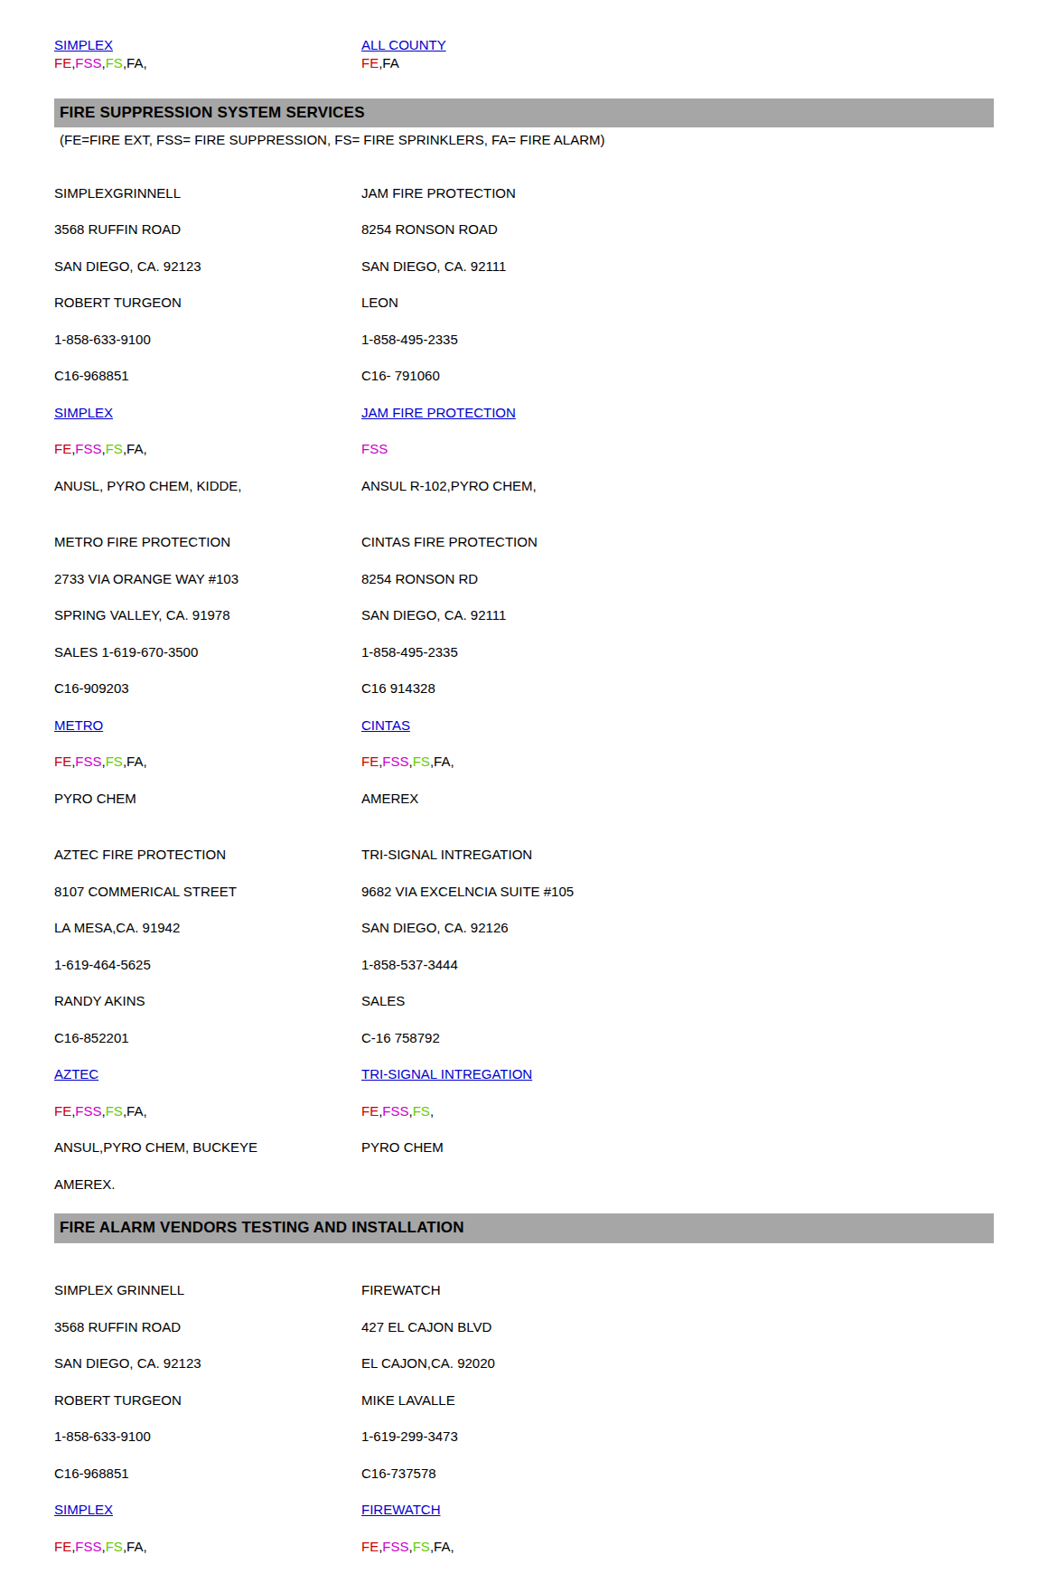SIMPLEX
FE,FSS,FS,FA,
ALL COUNTY
FE,FA
FIRE SUPPRESSION SYSTEM SERVICES
(FE=FIRE EXT, FSS= FIRE SUPPRESSION, FS= FIRE SPRINKLERS, FA= FIRE ALARM)
SIMPLEXGRINNELL
3568 RUFFIN ROAD
SAN DIEGO, CA. 92123
ROBERT TURGEON
1-858-633-9100
C16-968851
SIMPLEX
FE,FSS,FS,FA,
ANUSL, PYRO CHEM, KIDDE,
JAM FIRE PROTECTION
8254 RONSON ROAD
SAN DIEGO, CA. 92111
LEON
1-858-495-2335
C16- 791060
JAM FIRE PROTECTION
FSS
ANSUL R-102,PYRO CHEM,
METRO FIRE PROTECTION
2733 VIA ORANGE WAY #103
SPRING VALLEY, CA. 91978
SALES 1-619-670-3500
C16-909203
METRO
FE,FSS,FS,FA,
PYRO CHEM
CINTAS FIRE PROTECTION
8254 RONSON RD
SAN DIEGO, CA. 92111
1-858-495-2335
C16 914328
CINTAS
FE,FSS,FS,FA,
AMEREX
AZTEC FIRE PROTECTION
8107 COMMERICAL STREET
LA MESA,CA. 91942
1-619-464-5625
RANDY AKINS
C16-852201
AZTEC
FE,FSS,FS,FA,
ANSUL,PYRO CHEM, BUCKEYE
AMEREX.
TRI-SIGNAL INTREGATION
9682 VIA EXCELNCIA SUITE #105
SAN DIEGO, CA. 92126
1-858-537-3444
SALES
C-16 758792
TRI-SIGNAL INTREGATION
FE,FSS,FS,
PYRO CHEM
FIRE ALARM VENDORS TESTING AND INSTALLATION
SIMPLEX GRINNELL
3568 RUFFIN ROAD
SAN DIEGO, CA. 92123
ROBERT TURGEON
1-858-633-9100
C16-968851
SIMPLEX
FE,FSS,FS,FA,
FIREWATCH
427 EL CAJON BLVD
EL CAJON,CA. 92020
MIKE LAVALLE
1-619-299-3473
C16-737578
FIREWATCH
FE,FSS,FS,FA,